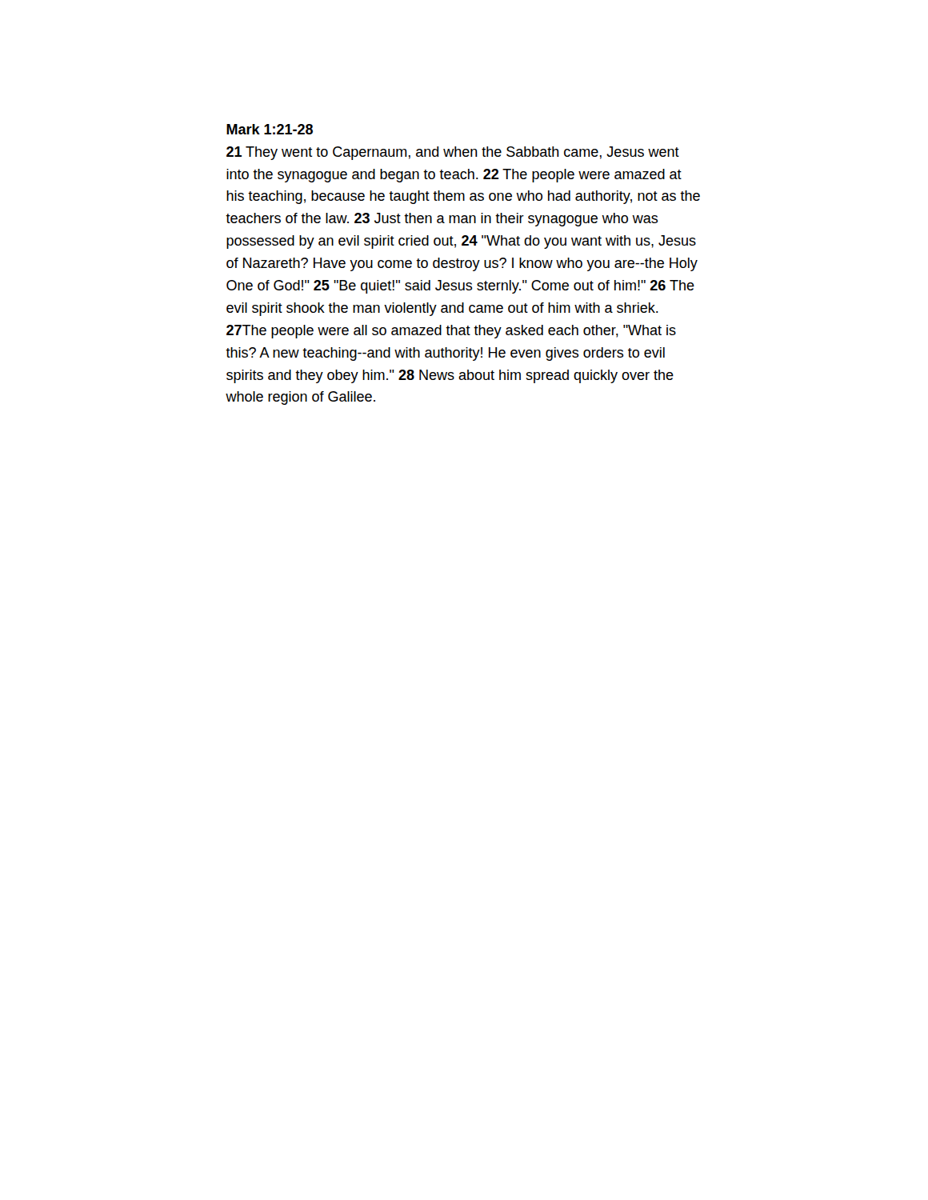Mark 1:21-28 21 They went to Capernaum, and when the Sabbath came, Jesus went into the synagogue and began to teach. 22 The people were amazed at his teaching, because he taught them as one who had authority, not as the teachers of the law. 23 Just then a man in their synagogue who was possessed by an evil spirit cried out, 24 "What do you want with us, Jesus of Nazareth? Have you come to destroy us? I know who you are--the Holy One of God!" 25 "Be quiet!" said Jesus sternly." Come out of him!" 26 The evil spirit shook the man violently and came out of him with a shriek. 27 The people were all so amazed that they asked each other, "What is this? A new teaching--and with authority! He even gives orders to evil spirits and they obey him." 28 News about him spread quickly over the whole region of Galilee.